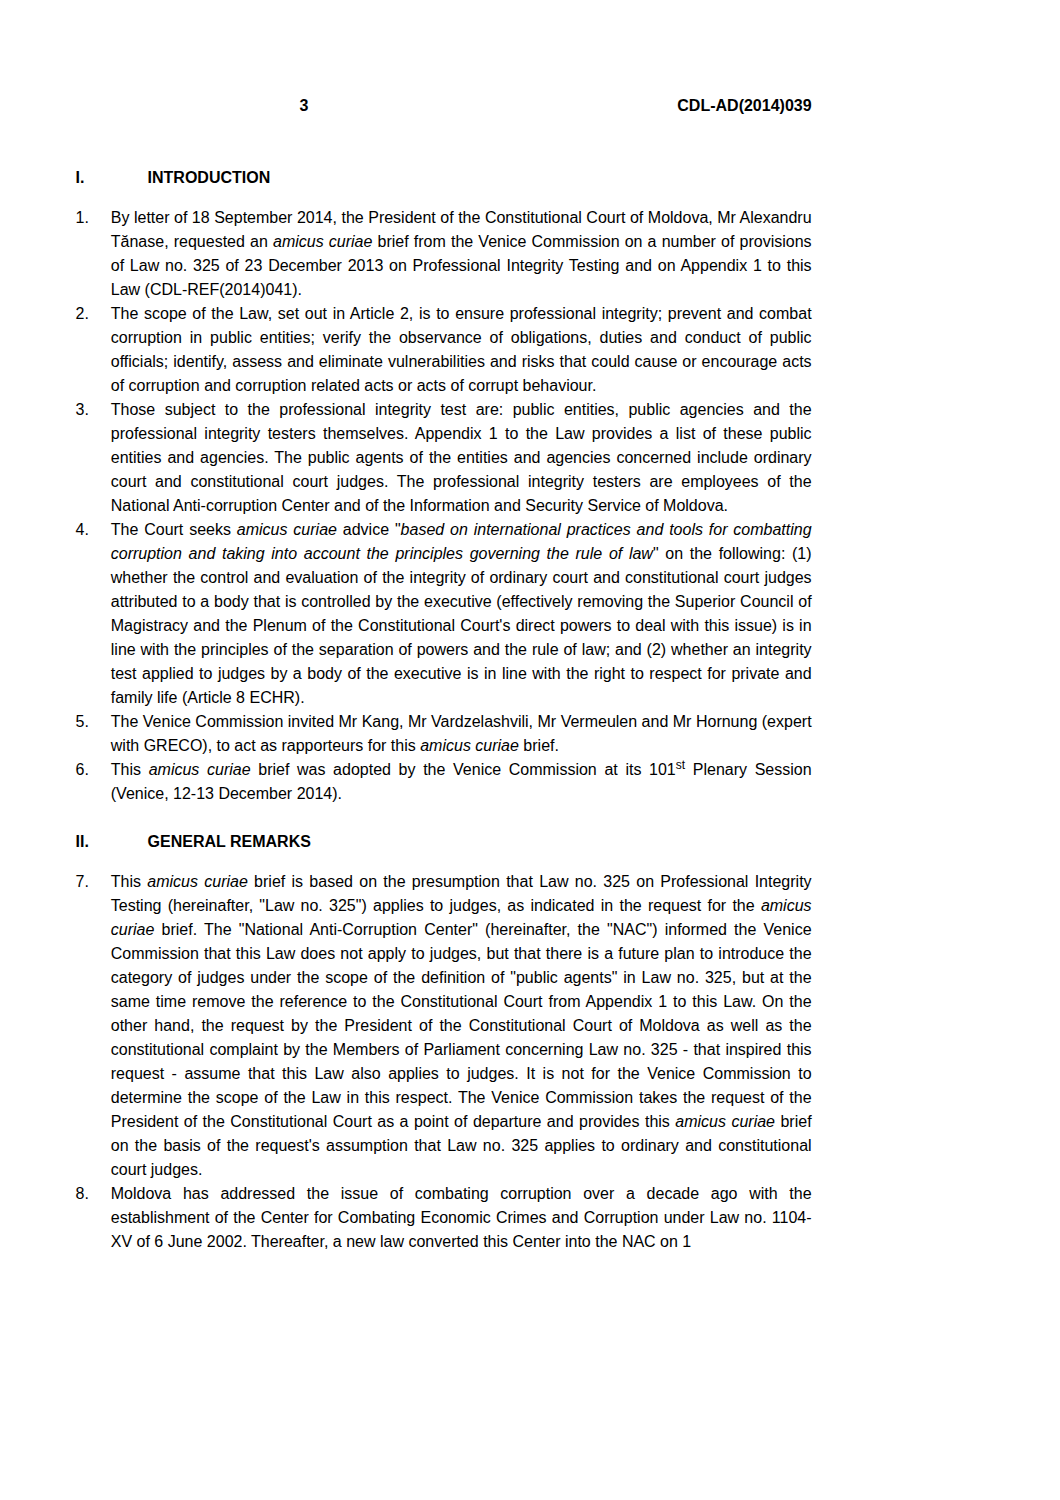3 CDL-AD(2014)039
I. INTRODUCTION
1. By letter of 18 September 2014, the President of the Constitutional Court of Moldova, Mr Alexandru Tănase, requested an amicus curiae brief from the Venice Commission on a number of provisions of Law no. 325 of 23 December 2013 on Professional Integrity Testing and on Appendix 1 to this Law (CDL-REF(2014)041).
2. The scope of the Law, set out in Article 2, is to ensure professional integrity; prevent and combat corruption in public entities; verify the observance of obligations, duties and conduct of public officials; identify, assess and eliminate vulnerabilities and risks that could cause or encourage acts of corruption and corruption related acts or acts of corrupt behaviour.
3. Those subject to the professional integrity test are: public entities, public agencies and the professional integrity testers themselves. Appendix 1 to the Law provides a list of these public entities and agencies. The public agents of the entities and agencies concerned include ordinary court and constitutional court judges. The professional integrity testers are employees of the National Anti-corruption Center and of the Information and Security Service of Moldova.
4. The Court seeks amicus curiae advice "based on international practices and tools for combatting corruption and taking into account the principles governing the rule of law" on the following: (1) whether the control and evaluation of the integrity of ordinary court and constitutional court judges attributed to a body that is controlled by the executive (effectively removing the Superior Council of Magistracy and the Plenum of the Constitutional Court's direct powers to deal with this issue) is in line with the principles of the separation of powers and the rule of law; and (2) whether an integrity test applied to judges by a body of the executive is in line with the right to respect for private and family life (Article 8 ECHR).
5. The Venice Commission invited Mr Kang, Mr Vardzelashvili, Mr Vermeulen and Mr Hornung (expert with GRECO), to act as rapporteurs for this amicus curiae brief.
6. This amicus curiae brief was adopted by the Venice Commission at its 101st Plenary Session (Venice, 12-13 December 2014).
II. GENERAL REMARKS
7. This amicus curiae brief is based on the presumption that Law no. 325 on Professional Integrity Testing (hereinafter, "Law no. 325") applies to judges, as indicated in the request for the amicus curiae brief. The "National Anti-Corruption Center" (hereinafter, the "NAC") informed the Venice Commission that this Law does not apply to judges, but that there is a future plan to introduce the category of judges under the scope of the definition of "public agents" in Law no. 325, but at the same time remove the reference to the Constitutional Court from Appendix 1 to this Law. On the other hand, the request by the President of the Constitutional Court of Moldova as well as the constitutional complaint by the Members of Parliament concerning Law no. 325 - that inspired this request - assume that this Law also applies to judges. It is not for the Venice Commission to determine the scope of the Law in this respect. The Venice Commission takes the request of the President of the Constitutional Court as a point of departure and provides this amicus curiae brief on the basis of the request's assumption that Law no. 325 applies to ordinary and constitutional court judges.
8. Moldova has addressed the issue of combating corruption over a decade ago with the establishment of the Center for Combating Economic Crimes and Corruption under Law no. 1104-XV of 6 June 2002. Thereafter, a new law converted this Center into the NAC on 1